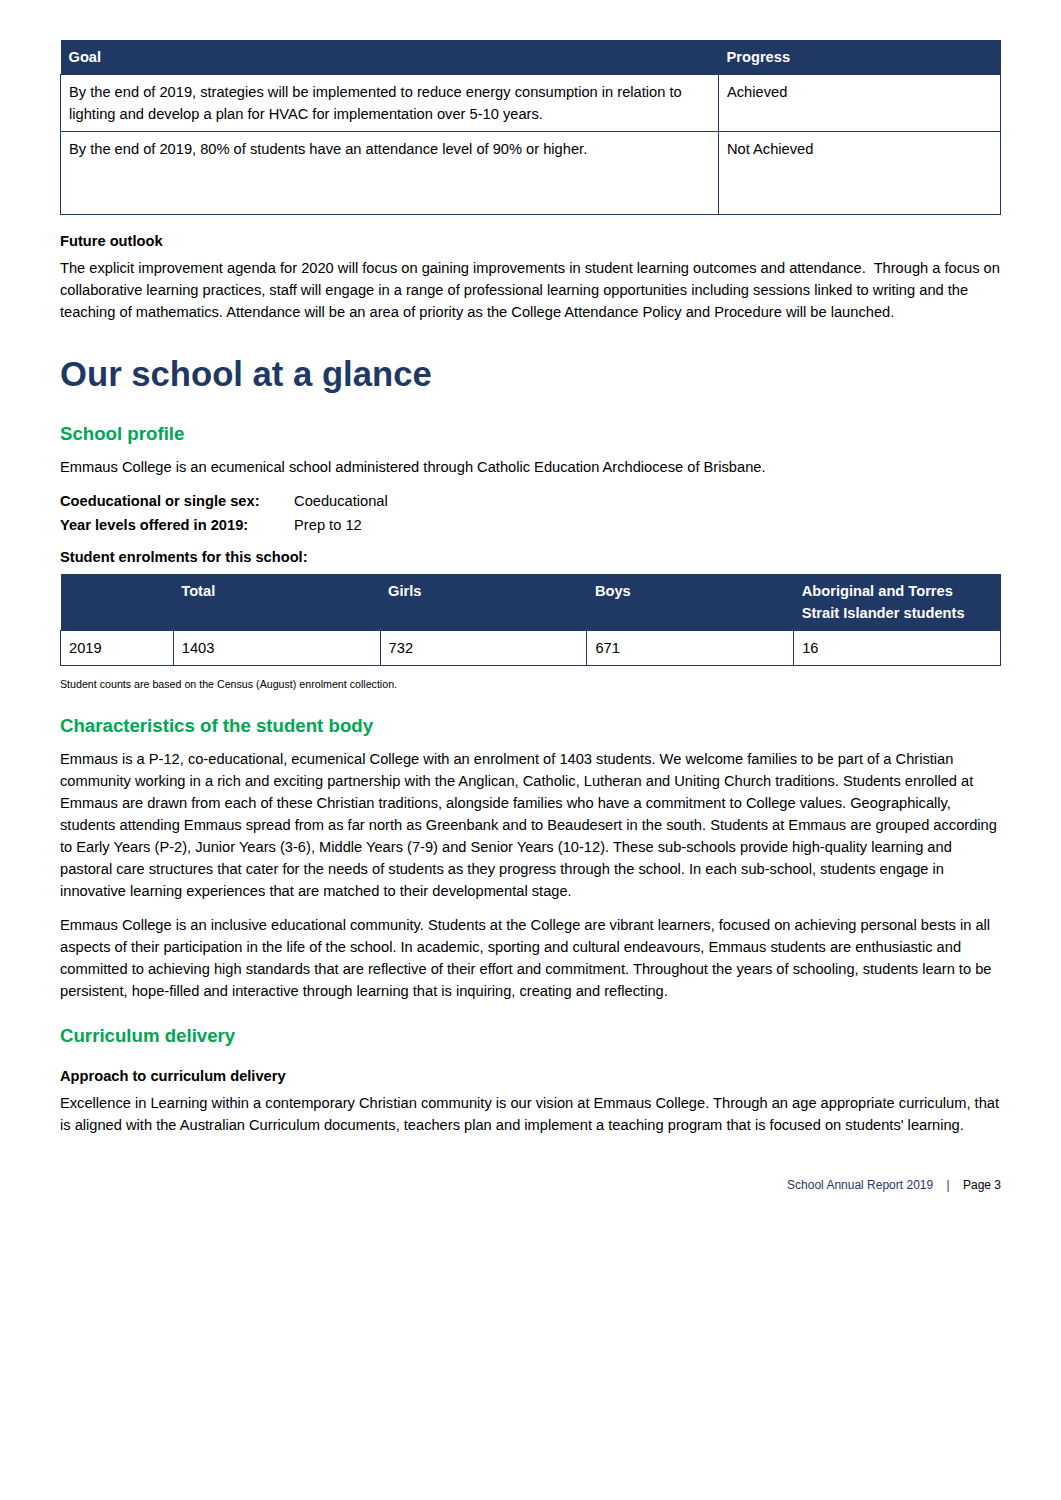| Goal | Progress |
| --- | --- |
| By the end of 2019, strategies will be implemented to reduce energy consumption in relation to lighting and develop a plan for HVAC for implementation over 5-10 years. | Achieved |
| By the end of 2019, 80% of students have an attendance level of 90% or higher. | Not Achieved |
Future outlook
The explicit improvement agenda for 2020 will focus on gaining improvements in student learning outcomes and attendance. Through a focus on collaborative learning practices, staff will engage in a range of professional learning opportunities including sessions linked to writing and the teaching of mathematics. Attendance will be an area of priority as the College Attendance Policy and Procedure will be launched.
Our school at a glance
School profile
Emmaus College is an ecumenical school administered through Catholic Education Archdiocese of Brisbane.
Coeducational or single sex: Coeducational
Year levels offered in 2019: Prep to 12
Student enrolments for this school:
| | Total | Girls | Boys | Aboriginal and Torres Strait Islander students |
| --- | --- | --- | --- | --- |
| 2019 | 1403 | 732 | 671 | 16 |
Student counts are based on the Census (August) enrolment collection.
Characteristics of the student body
Emmaus is a P-12, co-educational, ecumenical College with an enrolment of 1403 students. We welcome families to be part of a Christian community working in a rich and exciting partnership with the Anglican, Catholic, Lutheran and Uniting Church traditions. Students enrolled at Emmaus are drawn from each of these Christian traditions, alongside families who have a commitment to College values. Geographically, students attending Emmaus spread from as far north as Greenbank and to Beaudesert in the south. Students at Emmaus are grouped according to Early Years (P-2), Junior Years (3-6), Middle Years (7-9) and Senior Years (10-12). These sub-schools provide high-quality learning and pastoral care structures that cater for the needs of students as they progress through the school. In each sub-school, students engage in innovative learning experiences that are matched to their developmental stage.
Emmaus College is an inclusive educational community. Students at the College are vibrant learners, focused on achieving personal bests in all aspects of their participation in the life of the school. In academic, sporting and cultural endeavours, Emmaus students are enthusiastic and committed to achieving high standards that are reflective of their effort and commitment. Throughout the years of schooling, students learn to be persistent, hope-filled and interactive through learning that is inquiring, creating and reflecting.
Curriculum delivery
Approach to curriculum delivery
Excellence in Learning within a contemporary Christian community is our vision at Emmaus College. Through an age appropriate curriculum, that is aligned with the Australian Curriculum documents, teachers plan and implement a teaching program that is focused on students' learning.
School Annual Report 2019 | Page 3